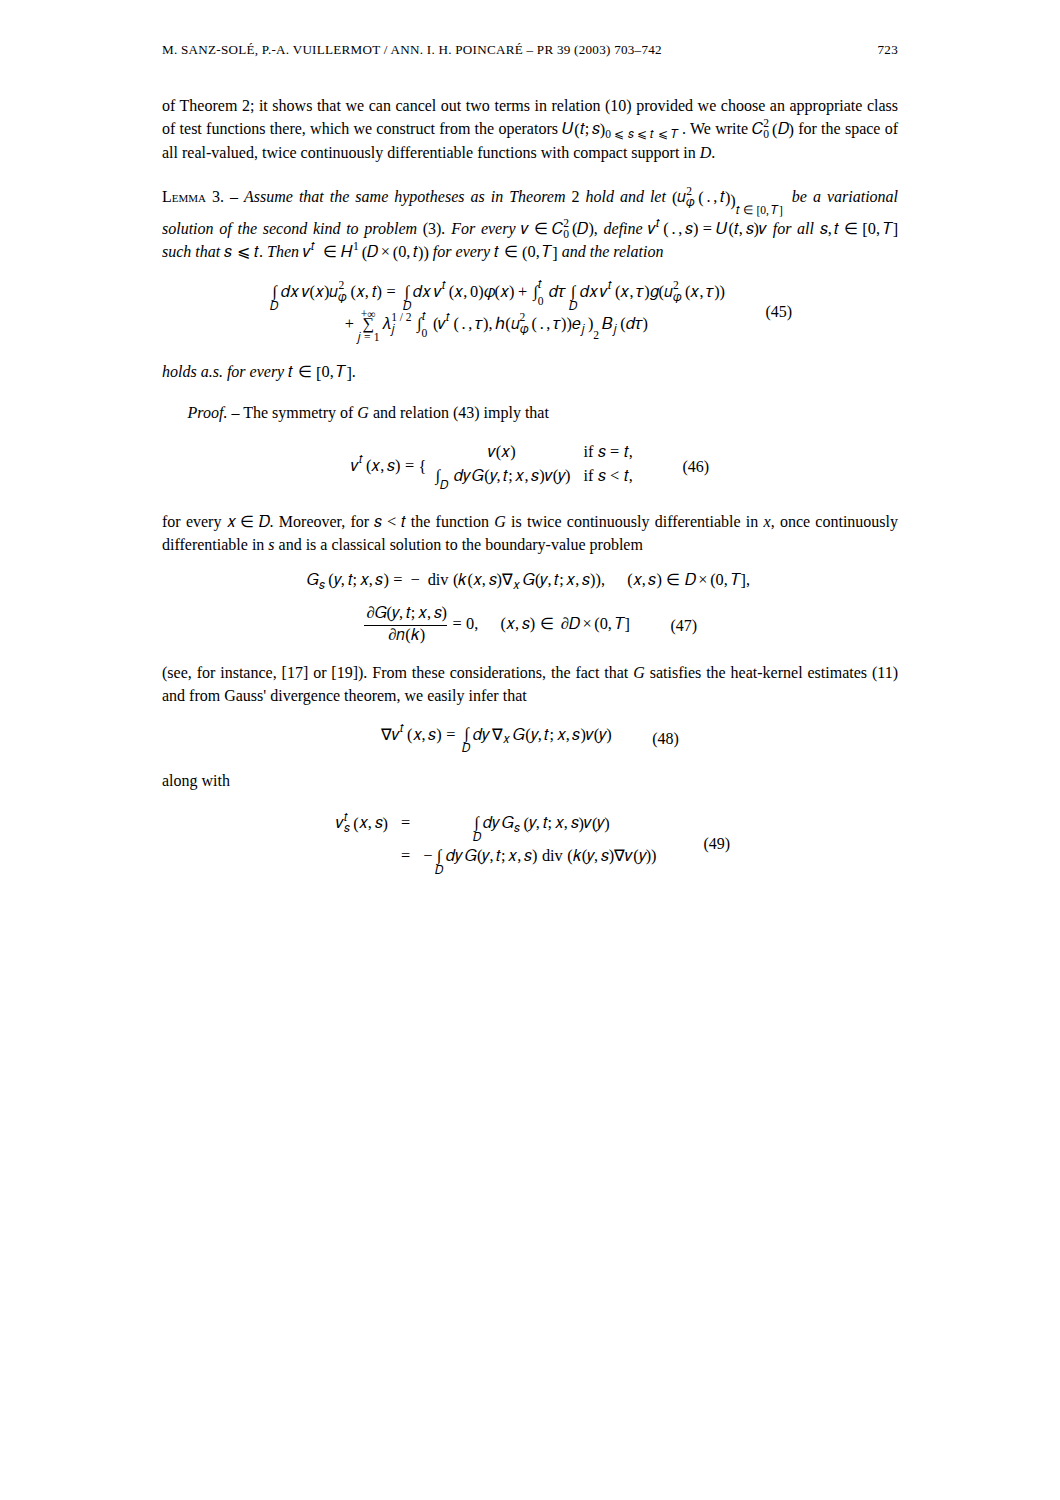M. Sanz-Solé, P.-A. Vuillermot / Ann. I. H. Poincaré – PR 39 (2003) 703–742 723
of Theorem 2; it shows that we can cancel out two terms in relation (10) provided we choose an appropriate class of test functions there, which we construct from the operators U(t;s)0⩽s⩽t⩽T. We write C02(D) for the space of all real-valued, twice continuously differentiable functions with compact support in D.
Lemma 3. – Assume that the same hypotheses as in Theorem 2 hold and let (uφ2(.,t))t∈[0,T] be a variational solution of the second kind to problem (3). For every v∈C02(D), define vt(.,s)=U(t,s)v for all s,t∈[0,T] such that s⩽t. Then vt∈H1(D×(0,t)) for every t∈(0,T] and the relation
∫Ddxv(x)uφ2(x,t) = ∫Ddxvt(x,0)φ(x) + ∫0tdτ ∫Ddxvt(x,τ)g(uφ2(x,τ)) + ∑j=1+∞ λj1/2 ∫0t (vt(.,τ),h(uφ2(.,τ))ej)2 Bj(dτ)
(45)
holds a.s. for every t∈[0,T].
Proof. – The symmetry of G and relation (43) imply that
vt(x,s)= { v(x) if s=t, ∫DdyG(y,t;x,s)v(y) if s<t,
(46)
for every x∈D¯. Moreover, for s<t the function G is twice continuously differentiable in x, once continuously differentiable in s and is a classical solution to the boundary-value problem
Gs(y,t;x,s)=−div(k(x,s)∇xG(y,t;x,s)), (x,s)∈D×(0,T],
∂G(y,t;x,s) ∂n(k) =0, (x,s)∈∂D×(0,T]
(47)
(see, for instance, [17] or [19]). From these considerations, the fact that G satisfies the heat-kernel estimates (11) and from Gauss' divergence theorem, we easily infer that
∇vt(x,s)= ∫Ddy∇xG(y,t;x,s)v(y)
(48)
along with
vst(x,s) = ∫DdyGs(y,t;x,s)v(y) = −∫DdyG(y,t;x,s)div(k(y,s)∇v(y))
(49)